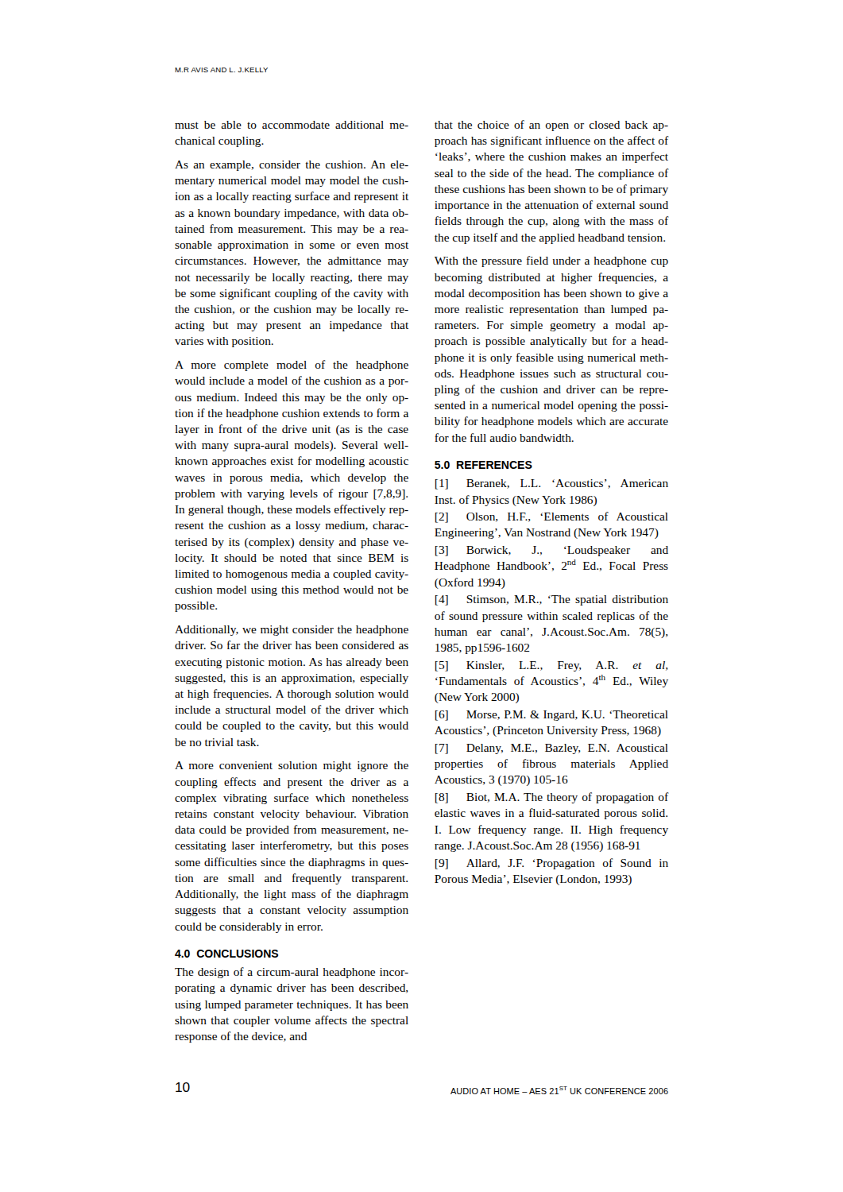M.R AVIS AND L. J.KELLY
must be able to accommodate additional mechanical coupling.
As an example, consider the cushion. An elementary numerical model may model the cushion as a locally reacting surface and represent it as a known boundary impedance, with data obtained from measurement. This may be a reasonable approximation in some or even most circumstances. However, the admittance may not necessarily be locally reacting, there may be some significant coupling of the cavity with the cushion, or the cushion may be locally reacting but may present an impedance that varies with position.
A more complete model of the headphone would include a model of the cushion as a porous medium. Indeed this may be the only option if the headphone cushion extends to form a layer in front of the drive unit (as is the case with many supra-aural models). Several well-known approaches exist for modelling acoustic waves in porous media, which develop the problem with varying levels of rigour [7,8,9]. In general though, these models effectively represent the cushion as a lossy medium, characterised by its (complex) density and phase velocity. It should be noted that since BEM is limited to homogenous media a coupled cavity-cushion model using this method would not be possible.
Additionally, we might consider the headphone driver. So far the driver has been considered as executing pistonic motion. As has already been suggested, this is an approximation, especially at high frequencies. A thorough solution would include a structural model of the driver which could be coupled to the cavity, but this would be no trivial task.
A more convenient solution might ignore the coupling effects and present the driver as a complex vibrating surface which nonetheless retains constant velocity behaviour. Vibration data could be provided from measurement, necessitating laser interferometry, but this poses some difficulties since the diaphragms in question are small and frequently transparent. Additionally, the light mass of the diaphragm suggests that a constant velocity assumption could be considerably in error.
4.0 Conclusions
The design of a circum-aural headphone incorporating a dynamic driver has been described, using lumped parameter techniques. It has been shown that coupler volume affects the spectral response of the device, and
that the choice of an open or closed back approach has significant influence on the affect of ‘leaks’, where the cushion makes an imperfect seal to the side of the head. The compliance of these cushions has been shown to be of primary importance in the attenuation of external sound fields through the cup, along with the mass of the cup itself and the applied headband tension.
With the pressure field under a headphone cup becoming distributed at higher frequencies, a modal decomposition has been shown to give a more realistic representation than lumped parameters. For simple geometry a modal approach is possible analytically but for a headphone it is only feasible using numerical methods. Headphone issues such as structural coupling of the cushion and driver can be represented in a numerical model opening the possibility for headphone models which are accurate for the full audio bandwidth.
5.0 References
[1] Beranek, L.L. ‘Acoustics’, American Inst. of Physics (New York 1986)
[2] Olson, H.F., ‘Elements of Acoustical Engineering’, Van Nostrand (New York 1947)
[3] Borwick, J., ‘Loudspeaker and Headphone Handbook’, 2nd Ed., Focal Press (Oxford 1994)
[4] Stimson, M.R., ‘The spatial distribution of sound pressure within scaled replicas of the human ear canal’, J.Acoust.Soc.Am. 78(5), 1985, pp1596-1602
[5] Kinsler, L.E., Frey, A.R. et al, ‘Fundamentals of Acoustics’, 4th Ed., Wiley (New York 2000)
[6] Morse, P.M. & Ingard, K.U. ‘Theoretical Acoustics’, (Princeton University Press, 1968)
[7] Delany, M.E., Bazley, E.N. Acoustical properties of fibrous materials Applied Acoustics, 3 (1970) 105-16
[8] Biot, M.A. The theory of propagation of elastic waves in a fluid-saturated porous solid. I. Low frequency range. II. High frequency range. J.Acoust.Soc.Am 28 (1956) 168-91
[9] Allard, J.F. ‘Propagation of Sound in Porous Media’, Elsevier (London, 1993)
10
AUDIO AT HOME – AES 21ST UK CONFERENCE 2006